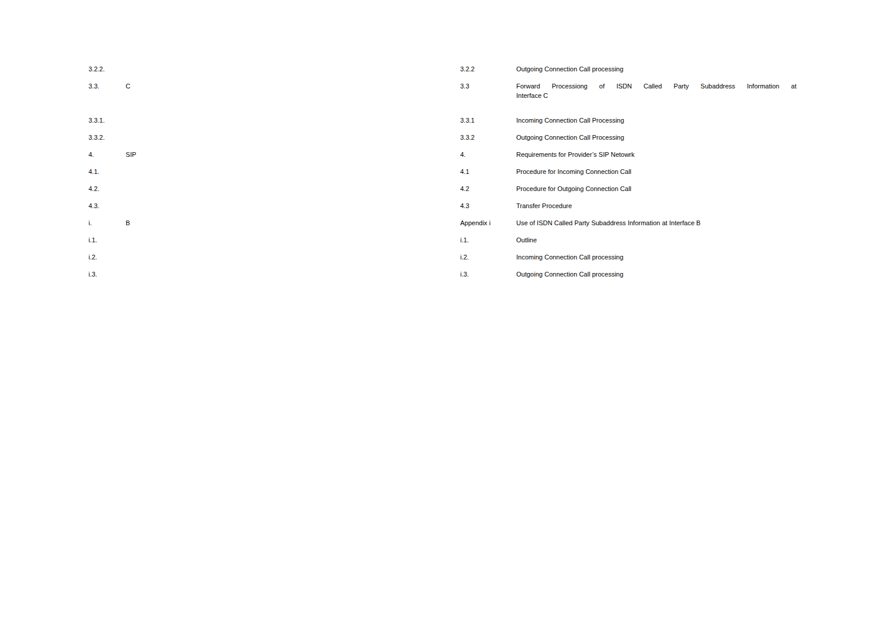| 3.2.2. | | | 3.2.2 | Outgoing Connection Call processing |
| 3.3. | C | | 3.3 | Forward Processiong of ISDN Called Party Subaddress Information at Interface C |
| 3.3.1. | | | 3.3.1 | Incoming Connection Call Processing |
| 3.3.2. | | | 3.3.2 | Outgoing Connection Call Processing |
| 4. | SIP | | 4. | Requirements for Provider’s SIP Netowrk |
| 4.1. | | | 4.1 | Procedure for Incoming Connection Call |
| 4.2. | | | 4.2 | Procedure for Outgoing Connection Call |
| 4.3. | | | 4.3 | Transfer Procedure |
| i. | B | | Appendix i | Use of ISDN Called Party Subaddress Information at Interface B |
| i.1. | | | i.1. | Outline |
| i.2. | | | i.2. | Incoming Connection Call processing |
| i.3. | | | i.3. | Outgoing Connection Call processing |